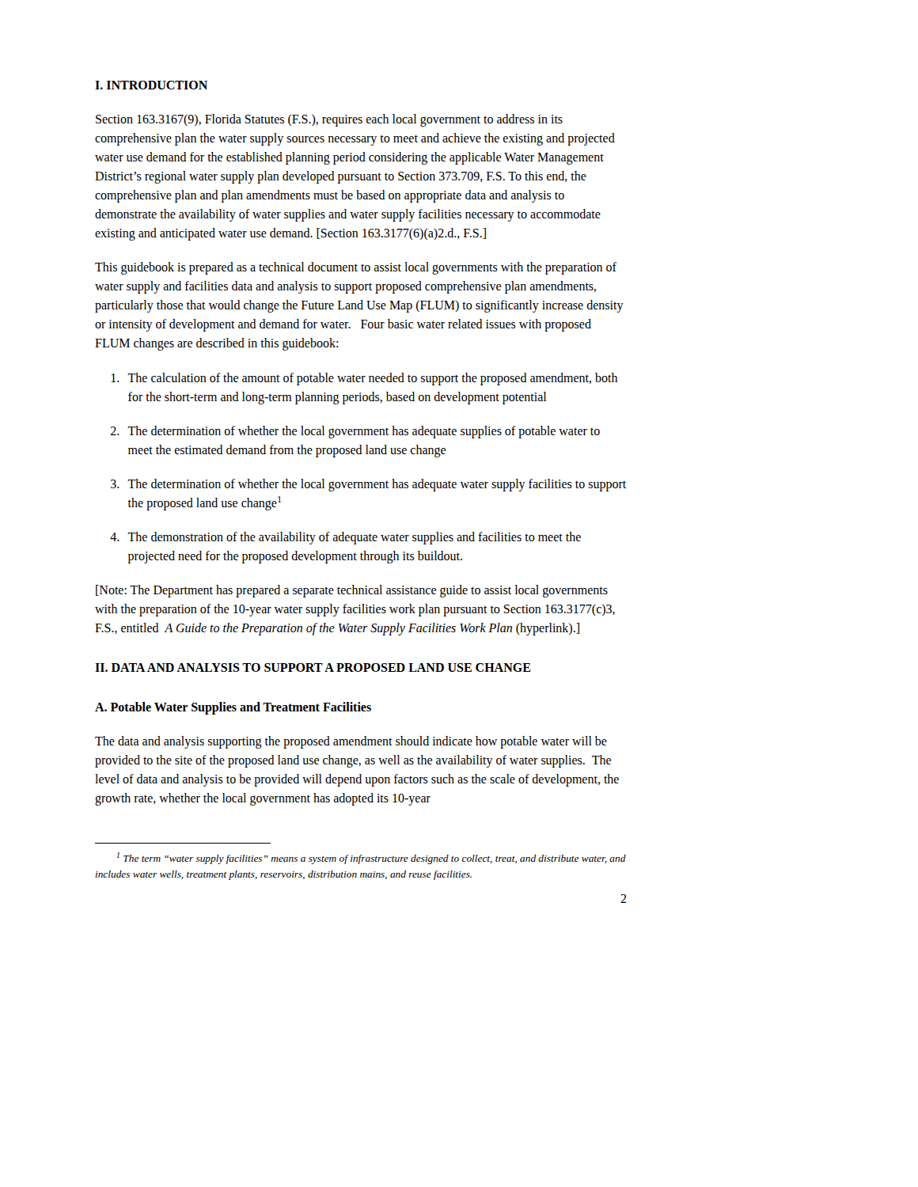I. INTRODUCTION
Section 163.3167(9), Florida Statutes (F.S.), requires each local government to address in its comprehensive plan the water supply sources necessary to meet and achieve the existing and projected water use demand for the established planning period considering the applicable Water Management District’s regional water supply plan developed pursuant to Section 373.709, F.S. To this end, the comprehensive plan and plan amendments must be based on appropriate data and analysis to demonstrate the availability of water supplies and water supply facilities necessary to accommodate existing and anticipated water use demand. [Section 163.3177(6)(a)2.d., F.S.]
This guidebook is prepared as a technical document to assist local governments with the preparation of water supply and facilities data and analysis to support proposed comprehensive plan amendments, particularly those that would change the Future Land Use Map (FLUM) to significantly increase density or intensity of development and demand for water. Four basic water related issues with proposed FLUM changes are described in this guidebook:
The calculation of the amount of potable water needed to support the proposed amendment, both for the short-term and long-term planning periods, based on development potential
The determination of whether the local government has adequate supplies of potable water to meet the estimated demand from the proposed land use change
The determination of whether the local government has adequate water supply facilities to support the proposed land use change1
The demonstration of the availability of adequate water supplies and facilities to meet the projected need for the proposed development through its buildout.
[Note: The Department has prepared a separate technical assistance guide to assist local governments with the preparation of the 10-year water supply facilities work plan pursuant to Section 163.3177(c)3, F.S., entitled A Guide to the Preparation of the Water Supply Facilities Work Plan (hyperlink).]
II. DATA AND ANALYSIS TO SUPPORT A PROPOSED LAND USE CHANGE
A. Potable Water Supplies and Treatment Facilities
The data and analysis supporting the proposed amendment should indicate how potable water will be provided to the site of the proposed land use change, as well as the availability of water supplies. The level of data and analysis to be provided will depend upon factors such as the scale of development, the growth rate, whether the local government has adopted its 10-year
1 The term “water supply facilities” means a system of infrastructure designed to collect, treat, and distribute water, and includes water wells, treatment plants, reservoirs, distribution mains, and reuse facilities.
2